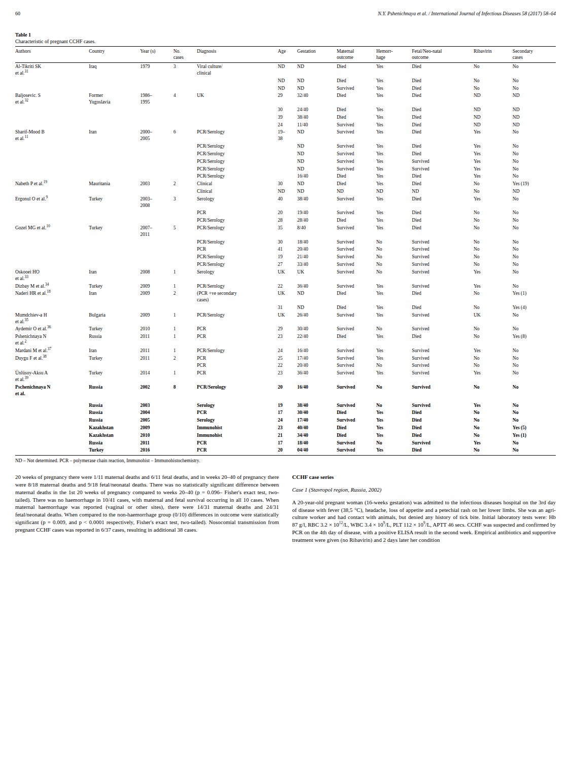60 N.Y. Pshenichnaya et al. / International Journal of Infectious Diseases 58 (2017) 58–64
Table 1 Characteristic of pregnant CCHF cases.
| Authors | Country | Year (s) | No. cases | Diagnosis | Age | Gestation | Maternal outcome | Hemorr- hage | Fetal/Neo-natal outcome | Ribavirin | Secondary cases |
| --- | --- | --- | --- | --- | --- | --- | --- | --- | --- | --- | --- |
| Al-Tikriti SK et al. 31 | Iraq | 1979 | 3 | Viral culture/ clinical | ND | ND | Died | Yes | Died | No | No |
| | | | | | ND | ND | Died | Yes | Died | No | No |
| | | | | | ND | ND | Survived | Yes | Died | No | No |
| Baljosevic. S et al. 32 | Former Yugoslavia | 1986– 1995 | 4 | UK | 29 | 32/40 | Died | Yes | Died | ND | ND |
| | | | | | 30 | 24/40 | Died | Yes | Died | ND | ND |
| | | | | | 39 | 38/40 | Died | Yes | Died | ND | ND |
| | | | | | 24 | 11/40 | Survived | Yes | Died | ND | ND |
| Sharif-Mood B et al. 11 | Iran | 2000– 2005 | 6 | PCR/Serology | 19– 38 | ND | Survived | Yes | Died | Yes | No |
| | | | | PCR/Serology | | ND | Survived | Yes | Died | Yes | No |
| | | | | PCR/Serology | | ND | Survived | Yes | Died | Yes | No |
| | | | | PCR/Serology | | ND | Survived | Yes | Survived | Yes | No |
| | | | | PCR/Serology | | ND | Survived | Yes | Survived | Yes | No |
| | | | | PCR/Serology | | 16/40 | Died | Yes | Died | Yes | No |
| Nabeth P et al. 19 | Mauritania | 2003 | 2 | Clinical | 30 | ND | Died | Yes | Died | No | Yes (19) |
| | | | | Clinical | ND | ND | ND | ND | ND | No | ND |
| Ergonul O et al. 9 | Turkey | 2003– 2008 | 3 | Serology | 40 | 38/40 | Survived | Yes | Died | Yes | No |
| | | | | PCR | 20 | 19/40 | Survived | Yes | Died | No | No |
| | | | | PCR/Serology | 28 | 28/40 | Died | Yes | Died | No | No |
| Gozel MG et al. 10 | Turkey | 2007– 2011 | 5 | PCR/Serology | 35 | 8/40 | Survived | Yes | Died | No | No |
| | | | | PCR/Serology | 30 | 18/40 | Survived | No | Survived | No | No |
| | | | | PCR | 41 | 20/40 | Survived | No | Survived | No | No |
| | | | | PCR/Serology | 19 | 21/40 | Survived | No | Survived | No | No |
| | | | | PCR/Serology | 27 | 33/40 | Survived | No | Survived | No | No |
| Oskooei HO et al. 33 | Iran | 2008 | 1 | Serology | UK | UK | Survived | No | Survived | Yes | No |
| Dizbay M et al. 34 | Turkey | 2009 | 1 | PCR/Serology | 22 | 36/40 | Survived | Yes | Survived | Yes | No |
| Naderi HR et al. 18 | Iran | 2009 | 2 | (PCR +ve secondary cases) | UK | ND | Died | Yes | Died | No | Yes (1) |
| | | | | | 31 | ND | Died | Yes | Died | No | Yes (4) |
| Mumdchiev-a H et al. 35 | Bulgaria | 2009 | 1 | PCR/Serology | UK | 26/40 | Survived | Yes | Survived | UK | No |
| Aydemir O et al. 36 | Turkey | 2010 | 1 | PCR | 29 | 30/40 | Survived | No | Survived | No | No |
| Pshenichnaya N et al. 2 | Russia | 2011 | 1 | PCR | 23 | 22/40 | Died | Yes | Died | No | Yes (8) |
| Mardani M et al. 37 | Iran | 2011 | 1 | PCR/Serology | 24 | 16/40 | Survived | Yes | Survived | Yes | No |
| Duygu F et al. 38 | Turkey | 2011 | 2 | PCR | 25 | 17/40 | Survived | Yes | Survived | No | No |
| | | | | PCR | 22 | 20/40 | Survived | No | Survived | No | No |
| Ünlüsoy-Aksu A et al. 39 | Turkey | 2014 | 1 | PCR | 23 | 36/40 | Survived | Yes | Survived | Yes | No |
| Pschenichnaya N et al. | Russia | 2002 | 8 | PCR/Serology | 20 | 16/40 | Survived | No | Survived | No | No |
| | Russia | 2003 | | Serology | 19 | 38/40 | Survived | No | Survived | Yes | No |
| | Russia | 2004 | | PCR | 17 | 30/40 | Died | Yes | Died | No | No |
| | Russia | 2005 | | Serology | 24 | 17/40 | Survived | Yes | Died | No | No |
| | Kazakhstan | 2009 | | Immunohist | 23 | 40/40 | Died | Yes | Died | No | Yes (5) |
| | Kazakhstan | 2010 | | Immunohist | 21 | 34/40 | Died | Yes | Died | No | Yes (1) |
| | Russia | 2011 | | PCR | 17 | 18/40 | Survived | No | Survived | Yes | No |
| | Turkey | 2016 | | PCR | 20 | 04/40 | Survived | Yes | Died | No | No |
ND – Not determined. PCR – polymerase chain reaction, Immunohist – Immunohistochemistry.
20 weeks of pregnancy there were 1/11 maternal deaths and 6/11 fetal deaths, and in weeks 20–40 of pregnancy there were 8/18 maternal deaths and 9/18 fetal/neonatal deaths. There was no statistically significant difference between maternal deaths in the 1st 20 weeks of pregnancy compared to weeks 20–40 (p = 0.096– Fisher's exact test, two-tailed). There was no haemorrhage in 10/41 cases, with maternal and fetal survival occurring in all 10 cases. When maternal haemorrhage was reported (vaginal or other sites), there were 14/31 maternal deaths and 24/31 fetal/neonatal deaths. When compared to the non-haemorrhage group (0/10) differences in outcome were statistically significant (p = 0.009, and p < 0.0001 respectively, Fisher's exact test, two-tailed). Nosocomial transmission from pregnant CCHF cases was reported in 6/37 cases, resulting in additional 38 cases.
CCHF case series
Case 1 (Stavropol region, Russia, 2002)
A 20-year-old pregnant woman (16-weeks gestation) was admitted to the infectious diseases hospital on the 3rd day of disease with fever (38,5 °C), headache, loss of appetite and a petechial rash on her lower limbs. She was an agriculture worker and had contact with animals, but denied any history of tick bite. Initial laboratory tests were: Hb 87 g/l, RBC 3.2 × 1012/L, WBC 3.4 × 109/L, PLT 112 × 109/L, APTT 46 secs. CCHF was suspected and confirmed by PCR on the 4th day of disease, with a positive ELISA result in the second week. Empirical antibiotics and supportive treatment were given (no Ribavirin) and 2 days later her condition